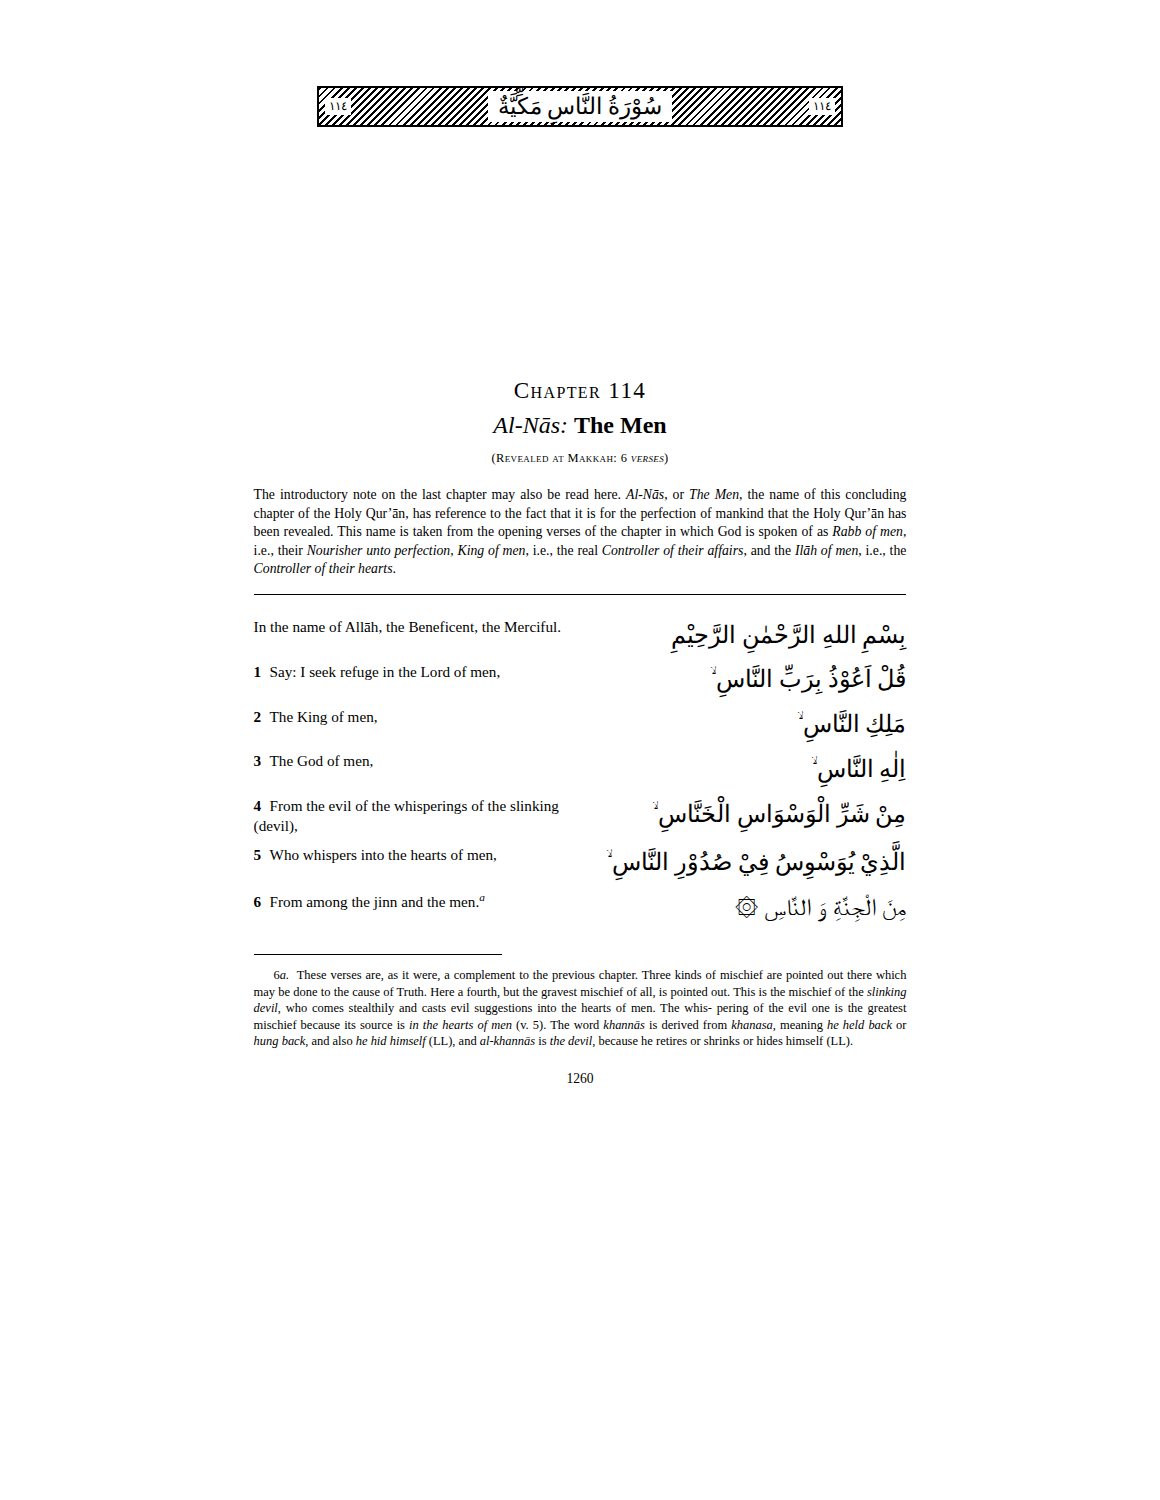١١٤ سُوْرَةُ النَّاسِ مَكِّيَّةٌ ١١٤
Chapter 114
Al-Nās: The Men
(Revealed at Makkah: 6 verses)
The introductory note on the last chapter may also be read here. Al-Nās, or The Men, the name of this concluding chapter of the Holy Qur’ān, has reference to the fact that it is for the perfection of mankind that the Holy Qur’ān has been revealed. This name is taken from the opening verses of the chapter in which God is spoken of as Rabb of men, i.e., their Nourisher unto perfection, King of men, i.e., the real Controller of their affairs, and the Ilāh of men, i.e., the Controller of their hearts.
| In the name of Allāh, the Beneficent, the Merciful. | بِسْمِ اللهِ الرَّحْمٰنِ الرَّحِيْمِ |
| 1 Say: I seek refuge in the Lord of men, | قُلْ اَعُوْذُ بِرَبِّ النَّاسِ ۙ |
| 2 The King of men, | مَلِكِ النَّاسِ ۙ |
| 3 The God of men, | اِلٰهِ النَّاسِ ۙ |
| 4 From the evil of the whisperings of the slinking (devil), | مِنْ شَرِّ الْوَسْوَاسِ الْخَنَّاسِ ۙ |
| 5 Who whispers into the hearts of men, | الَّذِيْ يُوَسْوِسُ فِيْ صُدُوْرِ النَّاسِ ۙ |
| 6 From among the jinn and the men. a | مِنَ الْجِنَّةِ وَ النَّاسِ ۞ |
6a. These verses are, as it were, a complement to the previous chapter. Three kinds of mischief are pointed out there which may be done to the cause of Truth. Here a fourth, but the gravest mischief of all, is pointed out. This is the mischief of the slinking devil, who comes stealthily and casts evil suggestions into the hearts of men. The whis- pering of the evil one is the greatest mischief because its source is in the hearts of men (v. 5). The word khannās is derived from khanasa, meaning he held back or hung back, and also he hid himself (LL), and al-khannās is the devil, because he retires or shrinks or hides himself (LL).
1260